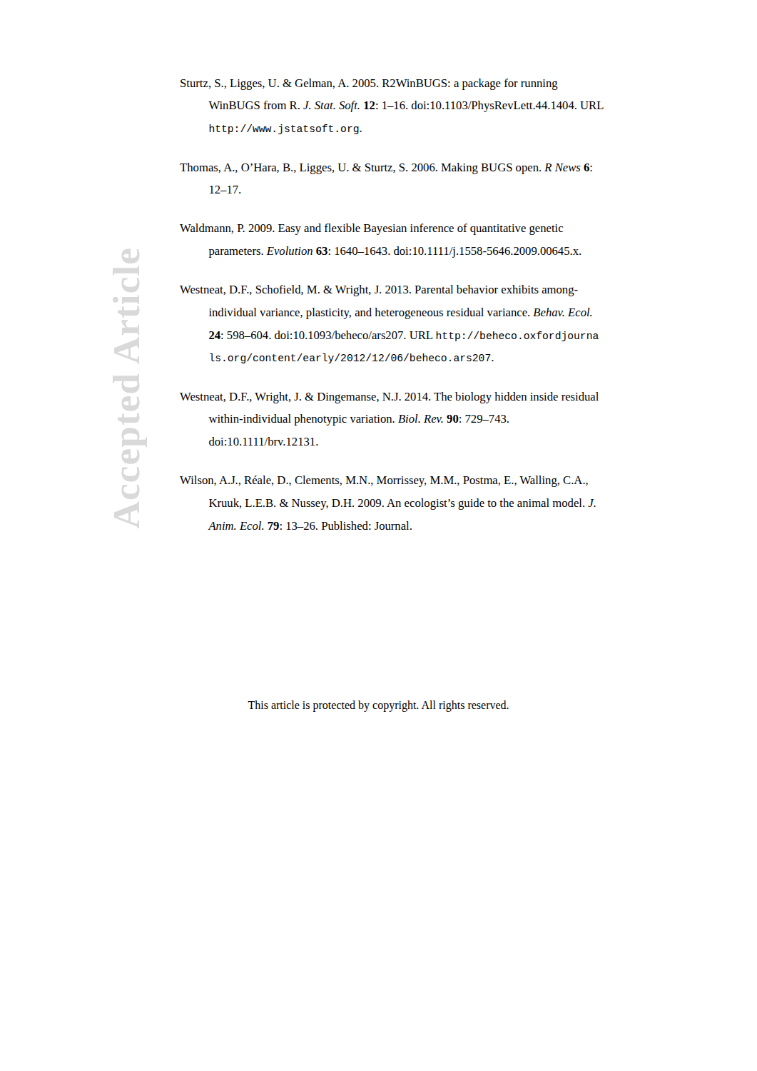Accepted Article
Sturtz, S., Ligges, U. & Gelman, A. 2005. R2WinBUGS: a package for running WinBUGS from R. J. Stat. Soft. 12: 1–16. doi:10.1103/PhysRevLett.44.1404. URL http://www.jstatsoft.org.
Thomas, A., O’Hara, B., Ligges, U. & Sturtz, S. 2006. Making BUGS open. R News 6: 12–17.
Waldmann, P. 2009. Easy and flexible Bayesian inference of quantitative genetic parameters. Evolution 63: 1640–1643. doi:10.1111/j.1558-5646.2009.00645.x.
Westneat, D.F., Schofield, M. & Wright, J. 2013. Parental behavior exhibits among-individual variance, plasticity, and heterogeneous residual variance. Behav. Ecol. 24: 598–604. doi:10.1093/beheco/ars207. URL http://beheco.oxfordjournals.org/content/early/2012/12/06/beheco.ars207.
Westneat, D.F., Wright, J. & Dingemanse, N.J. 2014. The biology hidden inside residual within-individual phenotypic variation. Biol. Rev. 90: 729–743. doi:10.1111/brv.12131.
Wilson, A.J., Réale, D., Clements, M.N., Morrissey, M.M., Postma, E., Walling, C.A., Kruuk, L.E.B. & Nussey, D.H. 2009. An ecologist’s guide to the animal model. J. Anim. Ecol. 79: 13–26. Published: Journal.
This article is protected by copyright. All rights reserved.